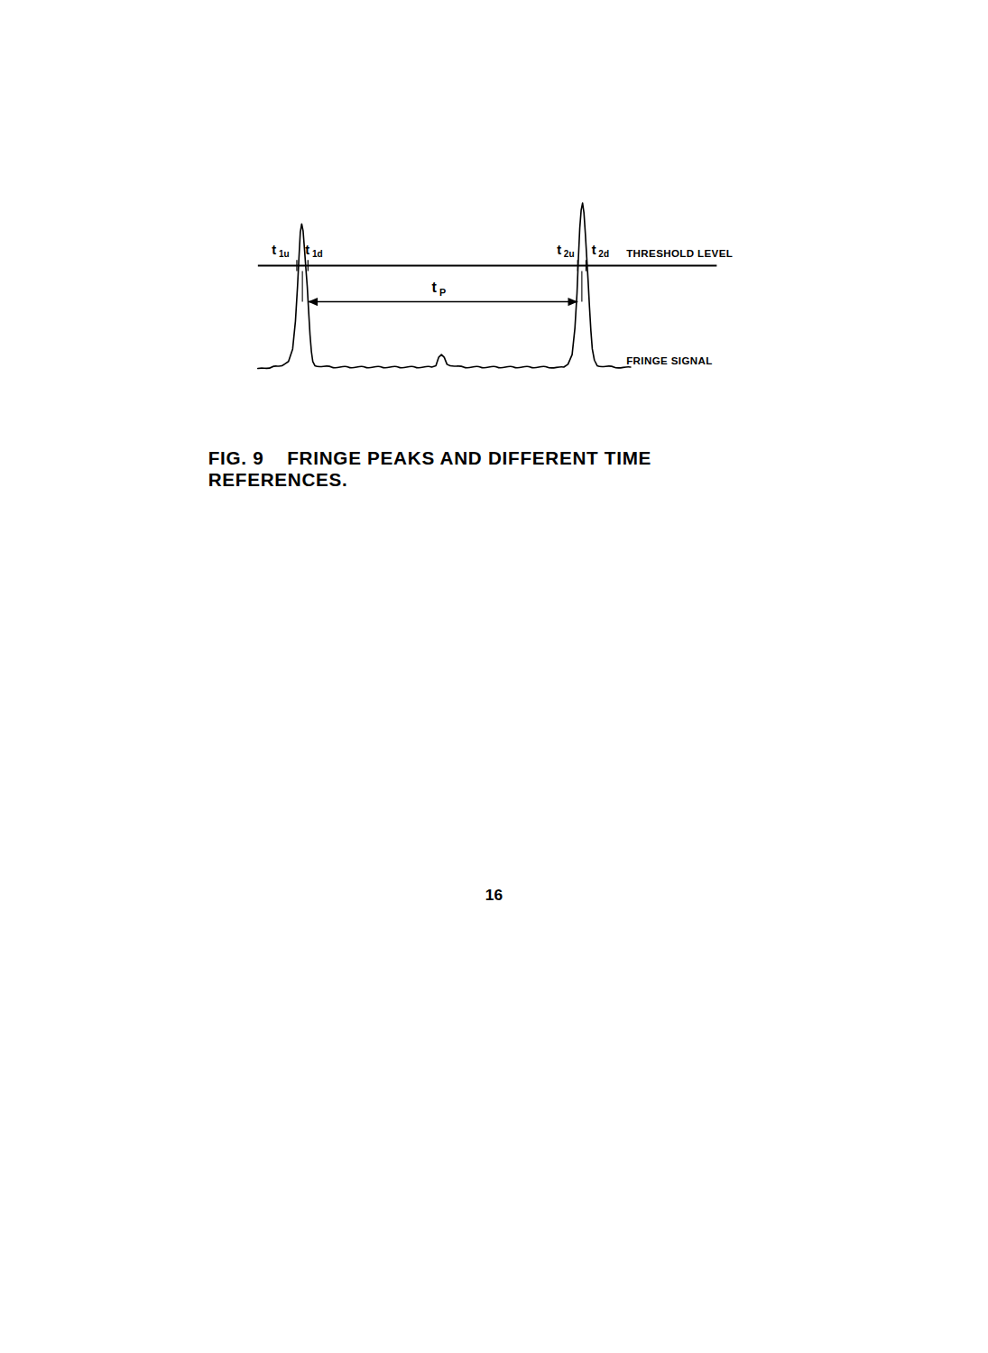Fringe signal with two peaks crossing a threshold level A horizontal threshold line crosses two tall narrow peaks of a fringe signal. The first peak's rising and falling crossings are labelled t1u and t1d; the second peak's crossings are labelled t2u and t2d. A double-headed arrow between the two peaks, below the threshold line, is labelled t sub P. The threshold line is labelled THRESHOLD LEVEL at the right, and the baseline trace is labelled FRINGE SIGNAL. t 1u t 1d t 2u t 2d THRESHOLD LEVEL FRINGE SIGNAL t P
FIG. 9 FRINGE PEAKS AND DIFFERENT TIME REFERENCES.
16